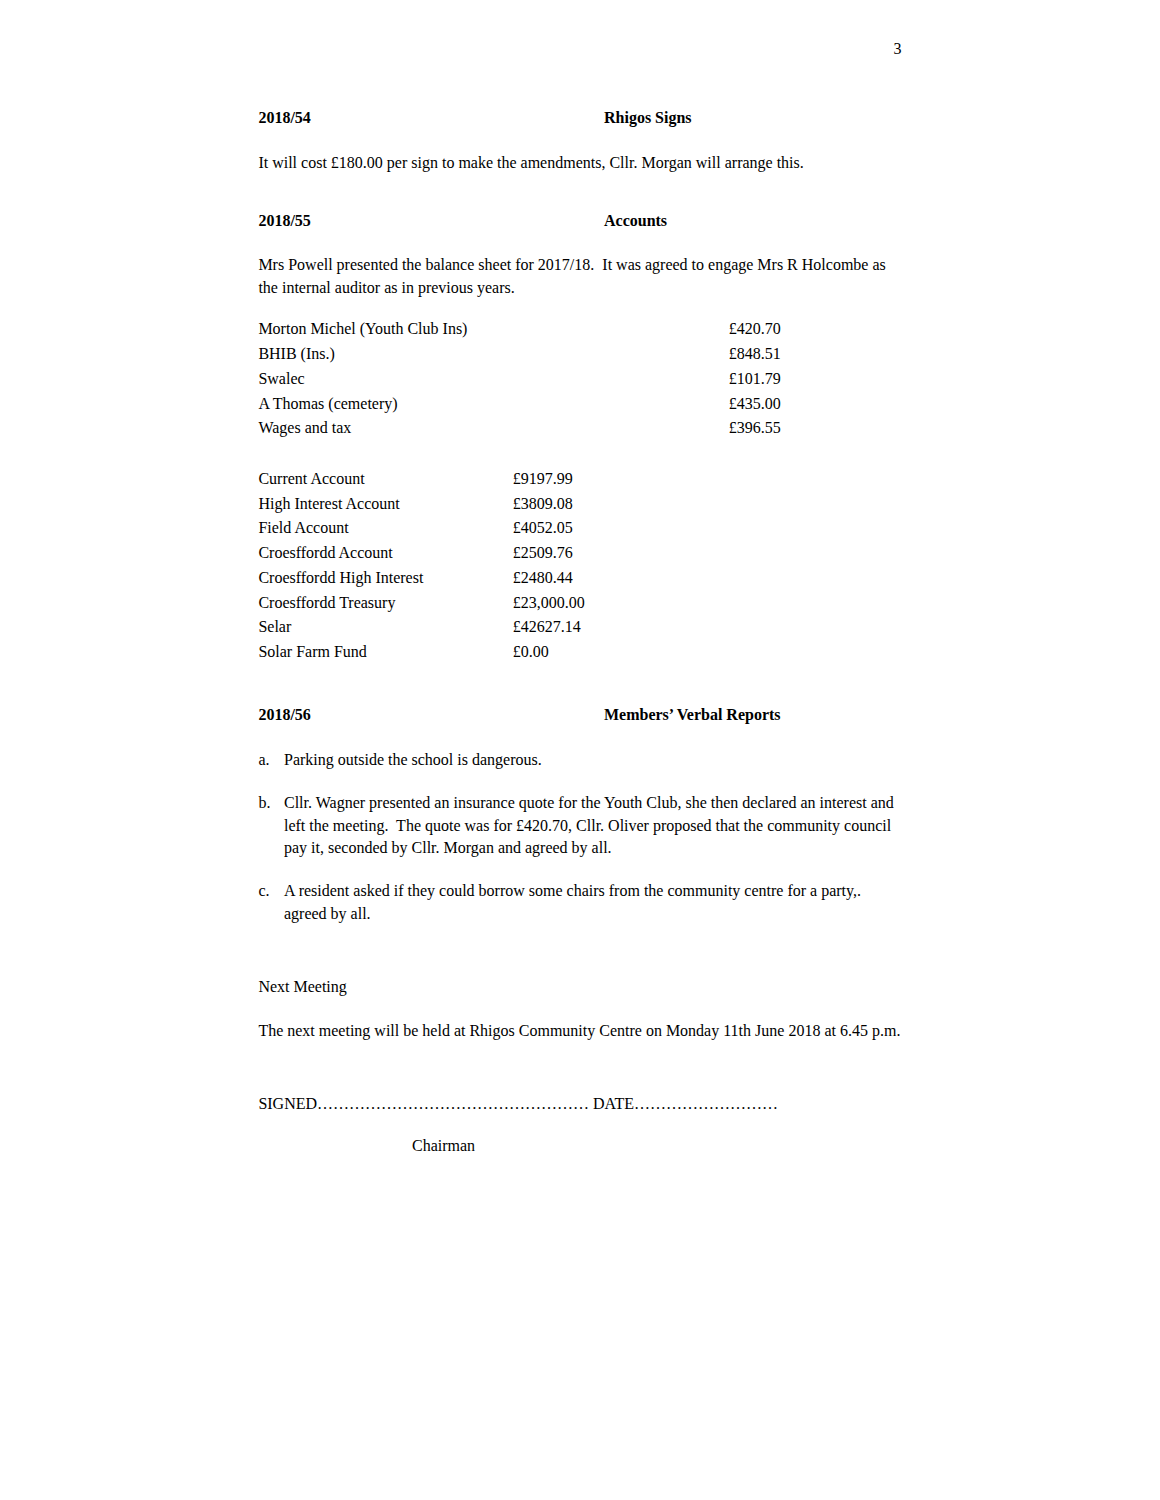3
2018/54 Rhigos Signs
It will cost £180.00 per sign to make the amendments, Cllr. Morgan will arrange this.
2018/55 Accounts
Mrs Powell presented the balance sheet for 2017/18. It was agreed to engage Mrs R Holcombe as the internal auditor as in previous years.
| Morton Michel (Youth Club Ins) | £420.70 |
| BHIB (Ins.) | £848.51 |
| Swalec | £101.79 |
| A Thomas (cemetery) | £435.00 |
| Wages and tax | £396.55 |
| Current Account | £9197.99 |
| High Interest Account | £3809.08 |
| Field Account | £4052.05 |
| Croesffordd Account | £2509.76 |
| Croesffordd High Interest | £2480.44 |
| Croesffordd Treasury | £23,000.00 |
| Selar | £42627.14 |
| Solar Farm Fund | £0.00 |
2018/56 Members’ Verbal Reports
a. Parking outside the school is dangerous.
b. Cllr. Wagner presented an insurance quote for the Youth Club, she then declared an interest and left the meeting. The quote was for £420.70, Cllr. Oliver proposed that the community council pay it, seconded by Cllr. Morgan and agreed by all.
c. A resident asked if they could borrow some chairs from the community centre for a party,. agreed by all.
Next Meeting
The next meeting will be held at Rhigos Community Centre on Monday 11th June 2018 at 6.45 p.m.
SIGNED…………………………………………… DATE………………………
Chairman